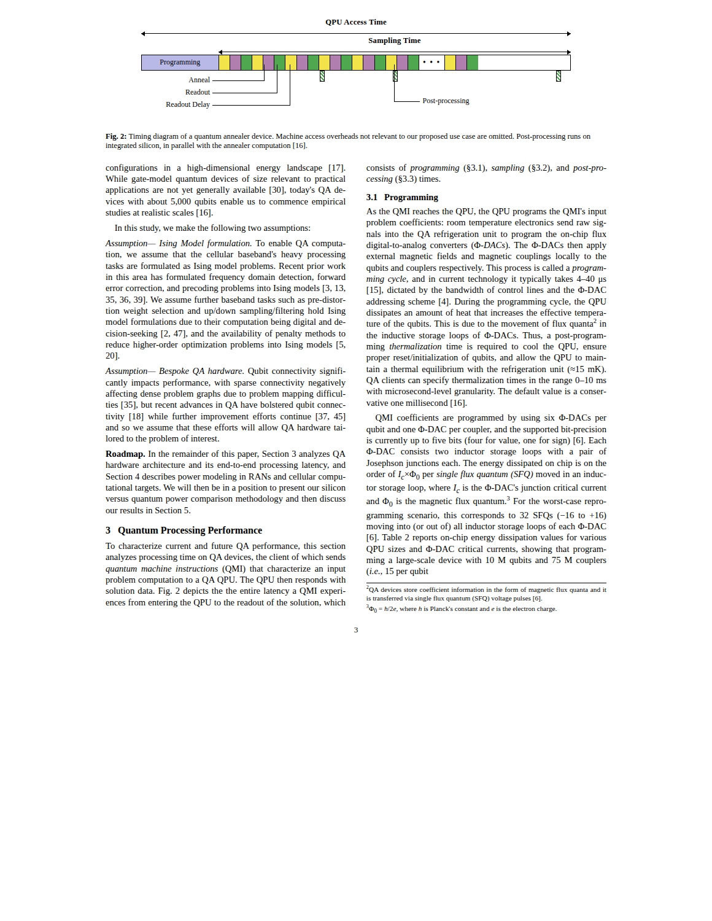QPU Access Time
Sampling Time
Programming
• • •
Anneal
Readout
Readout Delay
Post-processing
Fig. 2: Timing diagram of a quantum annealer device. Machine access overheads not relevant to our proposed use case are omitted. Post-processing runs on integrated silicon, in parallel with the annealer computation [16].
configurations in a high-dimensional energy landscape [17]. While gate-model quantum devices of size relevant to practical applications are not yet generally available [30], today's QA devices with about 5,000 qubits enable us to commence empirical studies at realistic scales [16].
In this study, we make the following two assumptions:
Assumption— Ising Model formulation. To enable QA computation, we assume that the cellular baseband's heavy processing tasks are formulated as Ising model problems. Recent prior work in this area has formulated frequency domain detection, forward error correction, and precoding problems into Ising models [3, 13, 35, 36, 39]. We assume further baseband tasks such as pre-distortion weight selection and up/down sampling/filtering hold Ising model formulations due to their computation being digital and decision-seeking [2, 47], and the availability of penalty methods to reduce higher-order optimization problems into Ising models [5, 20].
Assumption— Bespoke QA hardware. Qubit connectivity significantly impacts performance, with sparse connectivity negatively affecting dense problem graphs due to problem mapping difficulties [35], but recent advances in QA have bolstered qubit connectivity [18] while further improvement efforts continue [37, 45] and so we assume that these efforts will allow QA hardware tailored to the problem of interest.
Roadmap. In the remainder of this paper, Section 3 analyzes QA hardware architecture and its end-to-end processing latency, and Section 4 describes power modeling in RANs and cellular computational targets. We will then be in a position to present our silicon versus quantum power comparison methodology and then discuss our results in Section 5.
3 Quantum Processing Performance
To characterize current and future QA performance, this section analyzes processing time on QA devices, the client of which sends quantum machine instructions (QMI) that characterize an input problem computation to a QA QPU. The QPU then responds with solution data. Fig. 2 depicts the the entire latency a QMI experiences from entering the QPU to the readout of the solution, which consists of programming (§3.1), sampling (§3.2), and post-processing (§3.3) times.
3.1 Programming
As the QMI reaches the QPU, the QPU programs the QMI's input problem coefficients: room temperature electronics send raw signals into the QA refrigeration unit to program the on-chip flux digital-to-analog converters (Φ-DACs). The Φ-DACs then apply external magnetic fields and magnetic couplings locally to the qubits and couplers respectively. This process is called a programming cycle, and in current technology it typically takes 4–40 μs [15], dictated by the bandwidth of control lines and the Φ-DAC addressing scheme [4]. During the programming cycle, the QPU dissipates an amount of heat that increases the effective temperature of the qubits. This is due to the movement of flux quanta2 in the inductive storage loops of Φ-DACs. Thus, a post-programming thermalization time is required to cool the QPU, ensure proper reset/initialization of qubits, and allow the QPU to maintain a thermal equilibrium with the refrigeration unit (≈15 mK). QA clients can specify thermalization times in the range 0–10 ms with microsecond-level granularity. The default value is a conservative one millisecond [16].
QMI coefficients are programmed by using six Φ-DACs per qubit and one Φ-DAC per coupler, and the supported bit-precision is currently up to five bits (four for value, one for sign) [6]. Each Φ-DAC consists two inductor storage loops with a pair of Josephson junctions each. The energy dissipated on chip is on the order of Ic×Φ0 per single flux quantum (SFQ) moved in an inductor storage loop, where Ic is the Φ-DAC's junction critical current and Φ0 is the magnetic flux quantum.3 For the worst-case reprogramming scenario, this corresponds to 32 SFQs (−16 to +16) moving into (or out of) all inductor storage loops of each Φ-DAC [6]. Table 2 reports on-chip energy dissipation values for various QPU sizes and Φ-DAC critical currents, showing that programming a large-scale device with 10 M qubits and 75 M couplers (i.e., 15 per qubit
2QA devices store coefficient information in the form of magnetic flux quanta and it is transferred via single flux quantum (SFQ) voltage pulses [6].
3Φ0 = h/2e, where h is Planck's constant and e is the electron charge.
3